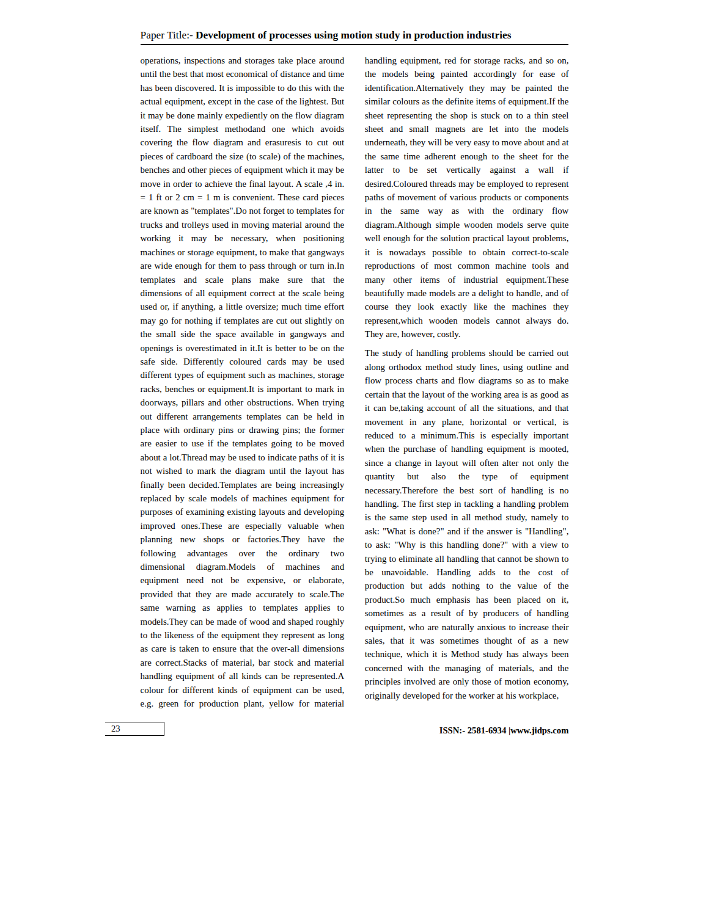Paper Title:- Development of processes using motion study in production industries
operations, inspections and storages take place around until the best that most economical of distance and time has been discovered. It is impossible to do this with the actual equipment, except in the case of the lightest. But it may be done mainly expediently on the flow diagram itself. The simplest methodand one which avoids covering the flow diagram and erasuresis to cut out pieces of cardboard the size (to scale) of the machines, benches and other pieces of equipment which it may be move in order to achieve the final layout. A scale ,4 in. = 1 ft or 2 cm = 1 m is convenient. These card pieces are known as "templates".Do not forget to templates for trucks and trolleys used in moving material around the working it may be necessary, when positioning machines or storage equipment, to make that gangways are wide enough for them to pass through or turn in.In templates and scale plans make sure that the dimensions of all equipment correct at the scale being used or, if anything, a little oversize; much time effort may go for nothing if templates are cut out slightly on the small side the space available in gangways and openings is overestimated in it.It is better to be on the safe side. Differently coloured cards may be used different types of equipment such as machines, storage racks, benches or equipment.It is important to mark in doorways, pillars and other obstructions. When trying out different arrangements templates can be held in place with ordinary pins or drawing pins; the former are easier to use if the templates going to be moved about a lot.Thread may be used to indicate paths of it is not wished to mark the diagram until the layout has finally been decided.Templates are being increasingly replaced by scale models of machines equipment for purposes of examining existing layouts and developing improved ones.These are especially valuable when planning new shops or factories.They have the following advantages over the ordinary two dimensional diagram.Models of machines and equipment need not be expensive, or elaborate, provided that they are made accurately to scale.The same warning as applies to templates applies to models.They can be made of wood and shaped roughly to the likeness of the equipment they represent as long as care is taken to ensure that the over-all dimensions are correct.Stacks of material, bar stock and material handling equipment of all kinds can be represented.A colour for different kinds of equipment can be used, e.g. green for production plant, yellow for material handling equipment, red for storage racks, and so on, the models being painted accordingly for ease of identification.Alternatively they may be painted the similar colours as the definite items of equipment.If the sheet representing the shop is stuck on to a thin steel sheet and small magnets are let into the models underneath, they will be very easy to move about and at the same time adherent enough to the sheet for the latter to be set vertically against a wall if desired.Coloured threads may be employed to represent paths of movement of various products or components in the same way as with the ordinary flow diagram.Although simple wooden models serve quite well enough for the solution practical layout problems, it is nowadays possible to obtain correct-to-scale reproductions of most common machine tools and many other items of industrial equipment.These beautifully made models are a delight to handle, and of course they look exactly like the machines they represent,which wooden models cannot always do. They are, however, costly.
The study of handling problems should be carried out along orthodox method study lines, using outline and flow process charts and flow diagrams so as to make certain that the layout of the working area is as good as it can be,taking account of all the situations, and that movement in any plane, horizontal or vertical, is reduced to a minimum.This is especially important when the purchase of handling equipment is mooted, since a change in layout will often alter not only the quantity but also the type of equipment necessary.Therefore the best sort of handling is no handling. The first step in tackling a handling problem is the same step used in all method study, namely to ask: "What is done?" and if the answer is "Handling", to ask: "Why is this handling done?" with a view to trying to eliminate all handling that cannot be shown to be unavoidable. Handling adds to the cost of production but adds nothing to the value of the product.So much emphasis has been placed on it, sometimes as a result of by producers of handling equipment, who are naturally anxious to increase their sales, that it was sometimes thought of as a new technique, which it is Method study has always been concerned with the managing of materials, and the principles involved are only those of motion economy, originally developed for the worker at his workplace,
23
ISSN:- 2581-6934 |www.jidps.com